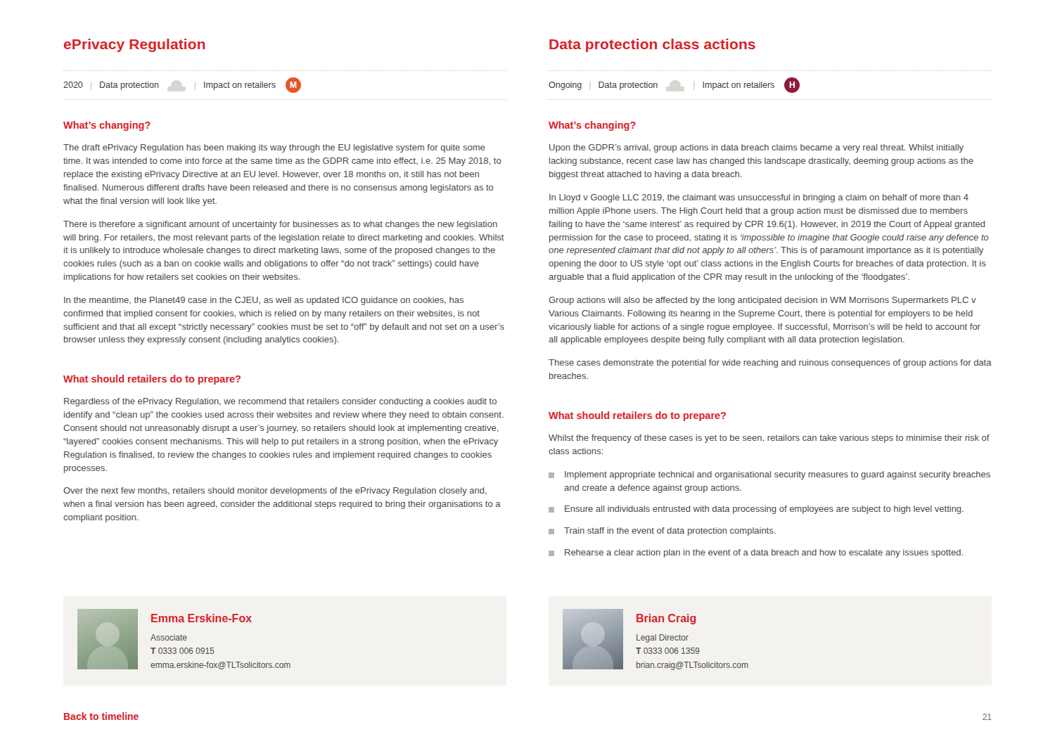ePrivacy Regulation
2020 | Data protection | Impact on retailers M
What’s changing?
The draft ePrivacy Regulation has been making its way through the EU legislative system for quite some time. It was intended to come into force at the same time as the GDPR came into effect, i.e. 25 May 2018, to replace the existing ePrivacy Directive at an EU level. However, over 18 months on, it still has not been finalised. Numerous different drafts have been released and there is no consensus among legislators as to what the final version will look like yet.
There is therefore a significant amount of uncertainty for businesses as to what changes the new legislation will bring. For retailers, the most relevant parts of the legislation relate to direct marketing and cookies. Whilst it is unlikely to introduce wholesale changes to direct marketing laws, some of the proposed changes to the cookies rules (such as a ban on cookie walls and obligations to offer “do not track” settings) could have implications for how retailers set cookies on their websites.
In the meantime, the Planet49 case in the CJEU, as well as updated ICO guidance on cookies, has confirmed that implied consent for cookies, which is relied on by many retailers on their websites, is not sufficient and that all except “strictly necessary” cookies must be set to “off” by default and not set on a user’s browser unless they expressly consent (including analytics cookies).
What should retailers do to prepare?
Regardless of the ePrivacy Regulation, we recommend that retailers consider conducting a cookies audit to identify and “clean up” the cookies used across their websites and review where they need to obtain consent. Consent should not unreasonably disrupt a user’s journey, so retailers should look at implementing creative, “layered” cookies consent mechanisms. This will help to put retailers in a strong position, when the ePrivacy Regulation is finalised, to review the changes to cookies rules and implement required changes to cookies processes.
Over the next few months, retailers should monitor developments of the ePrivacy Regulation closely and, when a final version has been agreed, consider the additional steps required to bring their organisations to a compliant position.
Emma Erskine-Fox
Associate
T 0333 006 0915
emma.erskine-fox@TLTsolicitors.com
Data protection class actions
Ongoing | Data protection | Impact on retailers H
What’s changing?
Upon the GDPR’s arrival, group actions in data breach claims became a very real threat. Whilst initially lacking substance, recent case law has changed this landscape drastically, deeming group actions as the biggest threat attached to having a data breach.
In Lloyd v Google LLC 2019, the claimant was unsuccessful in bringing a claim on behalf of more than 4 million Apple iPhone users. The High Court held that a group action must be dismissed due to members failing to have the ‘same interest’ as required by CPR 19.6(1). However, in 2019 the Court of Appeal granted permission for the case to proceed, stating it is ‘impossible to imagine that Google could raise any defence to one represented claimant that did not apply to all others’. This is of paramount importance as it is potentially opening the door to US style ‘opt out’ class actions in the English Courts for breaches of data protection. It is arguable that a fluid application of the CPR may result in the unlocking of the ‘floodgates’.
Group actions will also be affected by the long anticipated decision in WM Morrisons Supermarkets PLC v Various Claimants. Following its hearing in the Supreme Court, there is potential for employers to be held vicariously liable for actions of a single rogue employee. If successful, Morrison’s will be held to account for all applicable employees despite being fully compliant with all data protection legislation.
These cases demonstrate the potential for wide reaching and ruinous consequences of group actions for data breaches.
What should retailers do to prepare?
Whilst the frequency of these cases is yet to be seen, retailors can take various steps to minimise their risk of class actions:
Implement appropriate technical and organisational security measures to guard against security breaches and create a defence against group actions.
Ensure all individuals entrusted with data processing of employees are subject to high level vetting.
Train staff in the event of data protection complaints.
Rehearse a clear action plan in the event of a data breach and how to escalate any issues spotted.
Brian Craig
Legal Director
T 0333 006 1359
brian.craig@TLTsolicitors.com
Back to timeline 21